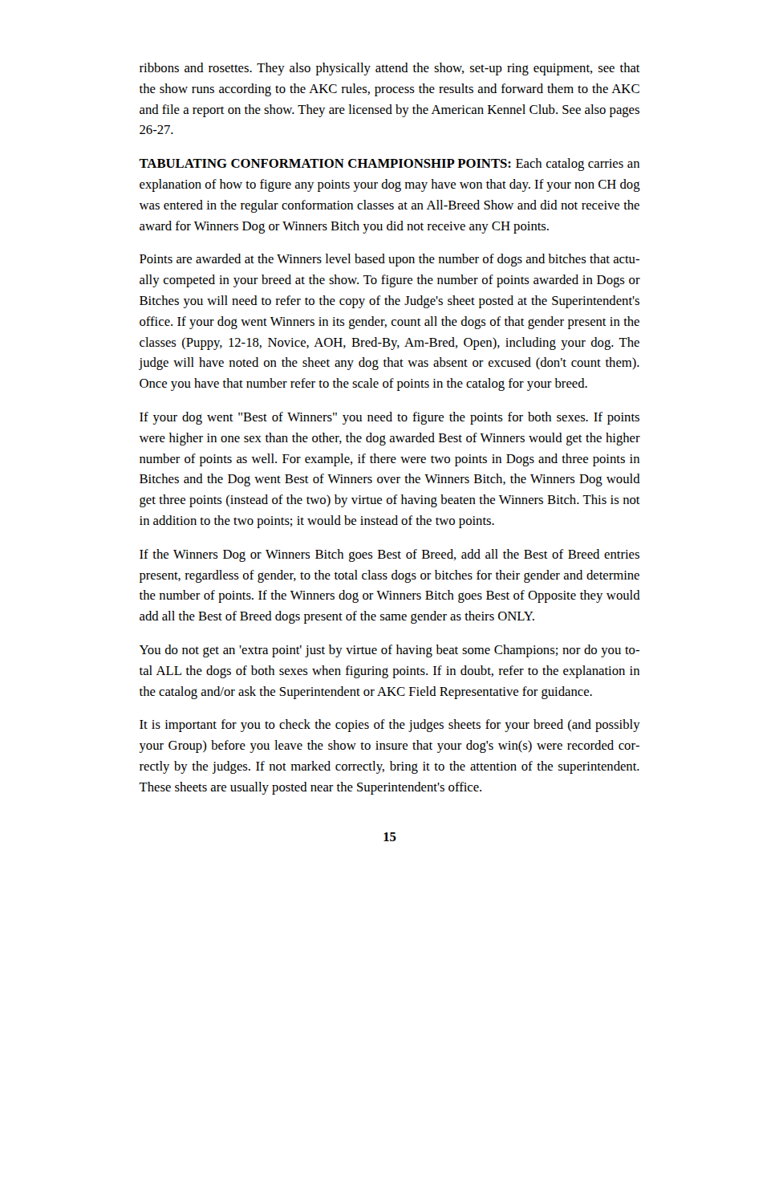ribbons and rosettes. They also physically attend the show, set-up ring equipment, see that the show runs according to the AKC rules, process the results and forward them to the AKC and file a report on the show. They are licensed by the American Kennel Club. See also pages 26-27.
TABULATING CONFORMATION CHAMPIONSHIP POINTS: Each catalog carries an explanation of how to figure any points your dog may have won that day. If your non CH dog was entered in the regular conformation classes at an All-Breed Show and did not receive the award for Winners Dog or Winners Bitch you did not receive any CH points.
Points are awarded at the Winners level based upon the number of dogs and bitches that actually competed in your breed at the show. To figure the number of points awarded in Dogs or Bitches you will need to refer to the copy of the Judge's sheet posted at the Superintendent's office. If your dog went Winners in its gender, count all the dogs of that gender present in the classes (Puppy, 12-18, Novice, AOH, Bred-By, Am-Bred, Open), including your dog. The judge will have noted on the sheet any dog that was absent or excused (don't count them). Once you have that number refer to the scale of points in the catalog for your breed.
If your dog went "Best of Winners" you need to figure the points for both sexes. If points were higher in one sex than the other, the dog awarded Best of Winners would get the higher number of points as well. For example, if there were two points in Dogs and three points in Bitches and the Dog went Best of Winners over the Winners Bitch, the Winners Dog would get three points (instead of the two) by virtue of having beaten the Winners Bitch. This is not in addition to the two points; it would be instead of the two points.
If the Winners Dog or Winners Bitch goes Best of Breed, add all the Best of Breed entries present, regardless of gender, to the total class dogs or bitches for their gender and determine the number of points. If the Winners dog or Winners Bitch goes Best of Opposite they would add all the Best of Breed dogs present of the same gender as theirs ONLY.
You do not get an 'extra point' just by virtue of having beat some Champions; nor do you total ALL the dogs of both sexes when figuring points. If in doubt, refer to the explanation in the catalog and/or ask the Superintendent or AKC Field Representative for guidance.
It is important for you to check the copies of the judges sheets for your breed (and possibly your Group) before you leave the show to insure that your dog's win(s) were recorded correctly by the judges. If not marked correctly, bring it to the attention of the superintendent. These sheets are usually posted near the Superintendent's office.
15